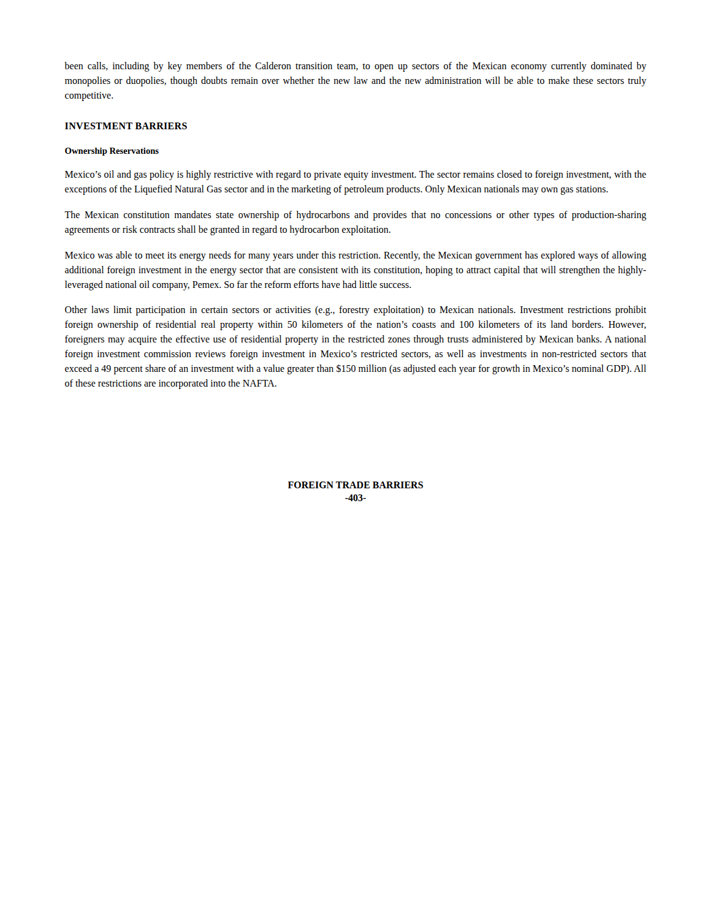been calls, including by key members of the Calderon transition team, to open up sectors of the Mexican economy currently dominated by monopolies or duopolies, though doubts remain over whether the new law and the new administration will be able to make these sectors truly competitive.
INVESTMENT BARRIERS
Ownership Reservations
Mexico’s oil and gas policy is highly restrictive with regard to private equity investment. The sector remains closed to foreign investment, with the exceptions of the Liquefied Natural Gas sector and in the marketing of petroleum products. Only Mexican nationals may own gas stations.
The Mexican constitution mandates state ownership of hydrocarbons and provides that no concessions or other types of production-sharing agreements or risk contracts shall be granted in regard to hydrocarbon exploitation.
Mexico was able to meet its energy needs for many years under this restriction. Recently, the Mexican government has explored ways of allowing additional foreign investment in the energy sector that are consistent with its constitution, hoping to attract capital that will strengthen the highly-leveraged national oil company, Pemex. So far the reform efforts have had little success.
Other laws limit participation in certain sectors or activities (e.g., forestry exploitation) to Mexican nationals. Investment restrictions prohibit foreign ownership of residential real property within 50 kilometers of the nation’s coasts and 100 kilometers of its land borders. However, foreigners may acquire the effective use of residential property in the restricted zones through trusts administered by Mexican banks. A national foreign investment commission reviews foreign investment in Mexico’s restricted sectors, as well as investments in non-restricted sectors that exceed a 49 percent share of an investment with a value greater than $150 million (as adjusted each year for growth in Mexico’s nominal GDP). All of these restrictions are incorporated into the NAFTA.
FOREIGN TRADE BARRIERS
-403-